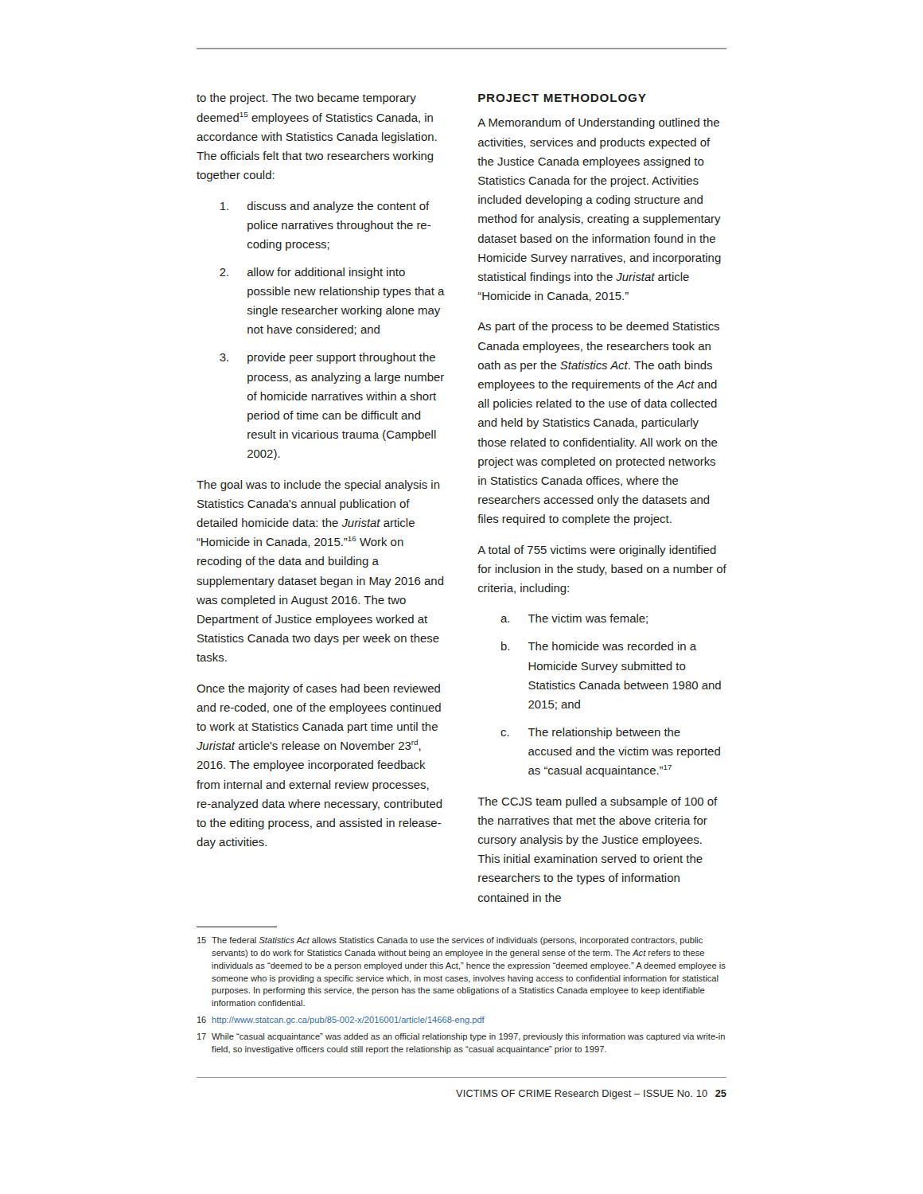to the project. The two became temporary deemed15 employees of Statistics Canada, in accordance with Statistics Canada legislation. The officials felt that two researchers working together could:
discuss and analyze the content of police narratives throughout the re-coding process;
allow for additional insight into possible new relationship types that a single researcher working alone may not have considered; and
provide peer support throughout the process, as analyzing a large number of homicide narratives within a short period of time can be difficult and result in vicarious trauma (Campbell 2002).
The goal was to include the special analysis in Statistics Canada's annual publication of detailed homicide data: the Juristat article “Homicide in Canada, 2015.”16 Work on recoding of the data and building a supplementary dataset began in May 2016 and was completed in August 2016. The two Department of Justice employees worked at Statistics Canada two days per week on these tasks.
Once the majority of cases had been reviewed and re-coded, one of the employees continued to work at Statistics Canada part time until the Juristat article's release on November 23rd, 2016. The employee incorporated feedback from internal and external review processes, re-analyzed data where necessary, contributed to the editing process, and assisted in release-day activities.
Project Methodology
A Memorandum of Understanding outlined the activities, services and products expected of the Justice Canada employees assigned to Statistics Canada for the project. Activities included developing a coding structure and method for analysis, creating a supplementary dataset based on the information found in the Homicide Survey narratives, and incorporating statistical findings into the Juristat article “Homicide in Canada, 2015.”
As part of the process to be deemed Statistics Canada employees, the researchers took an oath as per the Statistics Act. The oath binds employees to the requirements of the Act and all policies related to the use of data collected and held by Statistics Canada, particularly those related to confidentiality. All work on the project was completed on protected networks in Statistics Canada offices, where the researchers accessed only the datasets and files required to complete the project.
A total of 755 victims were originally identified for inclusion in the study, based on a number of criteria, including:
The victim was female;
The homicide was recorded in a Homicide Survey submitted to Statistics Canada between 1980 and 2015; and
The relationship between the accused and the victim was reported as “casual acquaintance.”17
The CCJS team pulled a subsample of 100 of the narratives that met the above criteria for cursory analysis by the Justice employees. This initial examination served to orient the researchers to the types of information contained in the
The federal Statistics Act allows Statistics Canada to use the services of individuals (persons, incorporated contractors, public servants) to do work for Statistics Canada without being an employee in the general sense of the term. The Act refers to these individuals as “deemed to be a person employed under this Act,” hence the expression “deemed employee.” A deemed employee is someone who is providing a specific service which, in most cases, involves having access to confidential information for statistical purposes. In performing this service, the person has the same obligations of a Statistics Canada employee to keep identifiable information confidential.
http://www.statcan.gc.ca/pub/85-002-x/2016001/article/14668-eng.pdf
While “casual acquaintance” was added as an official relationship type in 1997, previously this information was captured via write-in field, so investigative officers could still report the relationship as “casual acquaintance” prior to 1997.
VICTIMS OF CRIME Research Digest – ISSUE No. 10 25